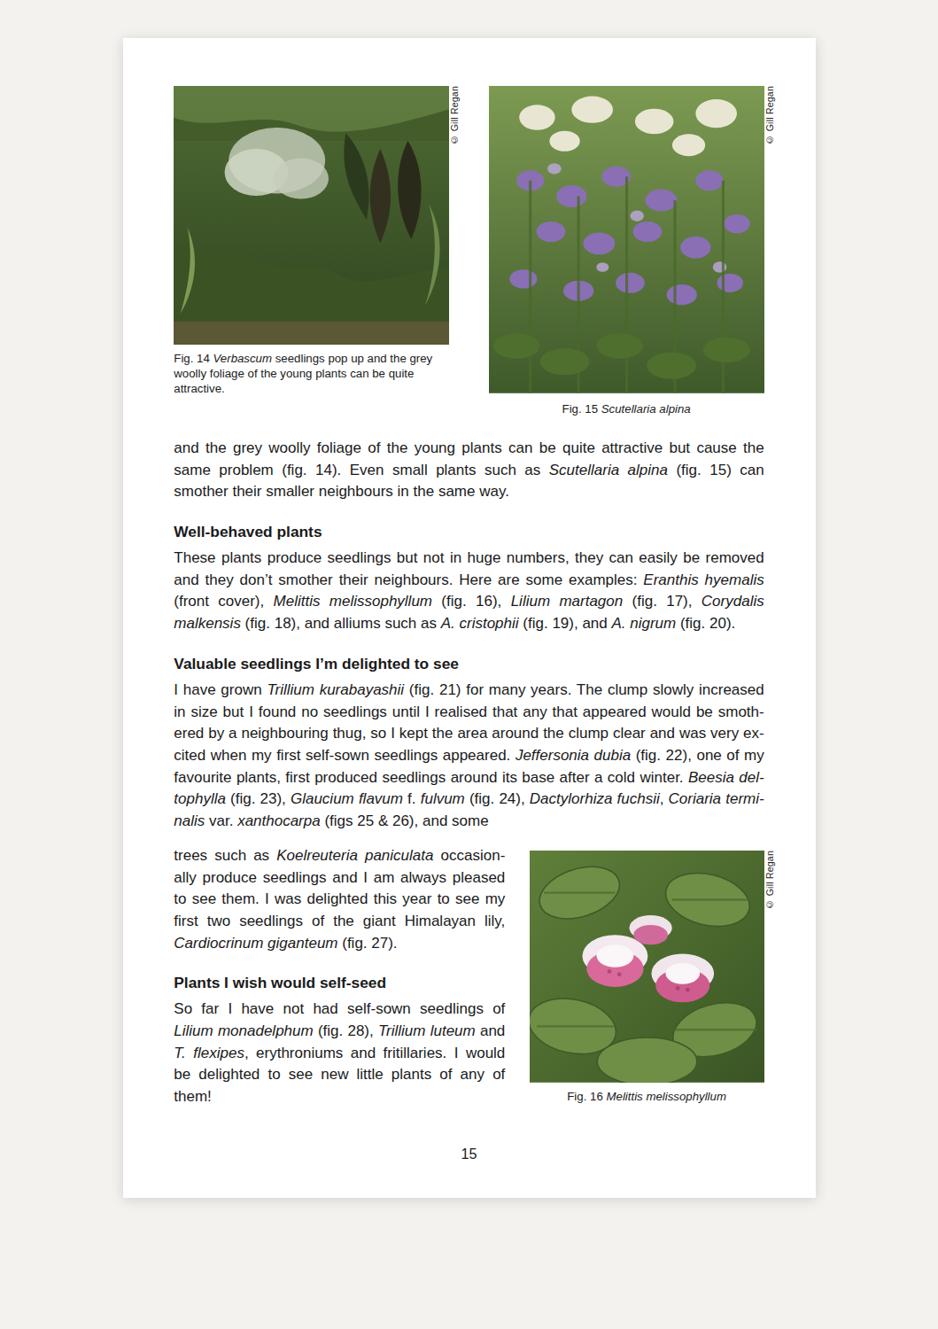© Gill Regan
Fig. 14 Verbascum seedlings pop up and the grey woolly foliage of the young plants can be quite attractive.
© Gill Regan
Fig. 15 Scutellaria alpina
and the grey woolly foliage of the young plants can be quite attractive but cause the same problem (fig. 14). Even small plants such as Scutellaria alpina (fig. 15) can smother their smaller neighbours in the same way.
Well-behaved plants
These plants produce seedlings but not in huge numbers, they can easily be removed and they don’t smother their neighbours. Here are some examples: Eranthis hyemalis (front cover), Melittis melissophyllum (fig. 16), Lilium martagon (fig. 17), Corydalis malkensis (fig. 18), and alliums such as A. cristophii (fig. 19), and A. nigrum (fig. 20).
Valuable seedlings I’m delighted to see
I have grown Trillium kurabayashii (fig. 21) for many years. The clump slowly increased in size but I found no seedlings until I realised that any that appeared would be smothered by a neighbouring thug, so I kept the area around the clump clear and was very excited when my first self-sown seedlings appeared. Jeffersonia dubia (fig. 22), one of my favourite plants, first produced seedlings around its base after a cold winter. Beesia deltophylla (fig. 23), Glaucium flavum f. fulvum (fig. 24), Dactylorhiza fuchsii, Coriaria terminalis var. xanthocarpa (figs 25 & 26), and some
© Gill Regan
Fig. 16 Melittis melissophyllum
trees such as Koelreuteria paniculata occasionally produce seedlings and I am always pleased to see them. I was delighted this year to see my first two seedlings of the giant Himalayan lily, Cardiocrinum giganteum (fig. 27).
Plants I wish would self-seed
So far I have not had self-sown seedlings of Lilium monadelphum (fig. 28), Trillium luteum and T. flexipes, erythroniums and fritillaries. I would be delighted to see new little plants of any of them!
15